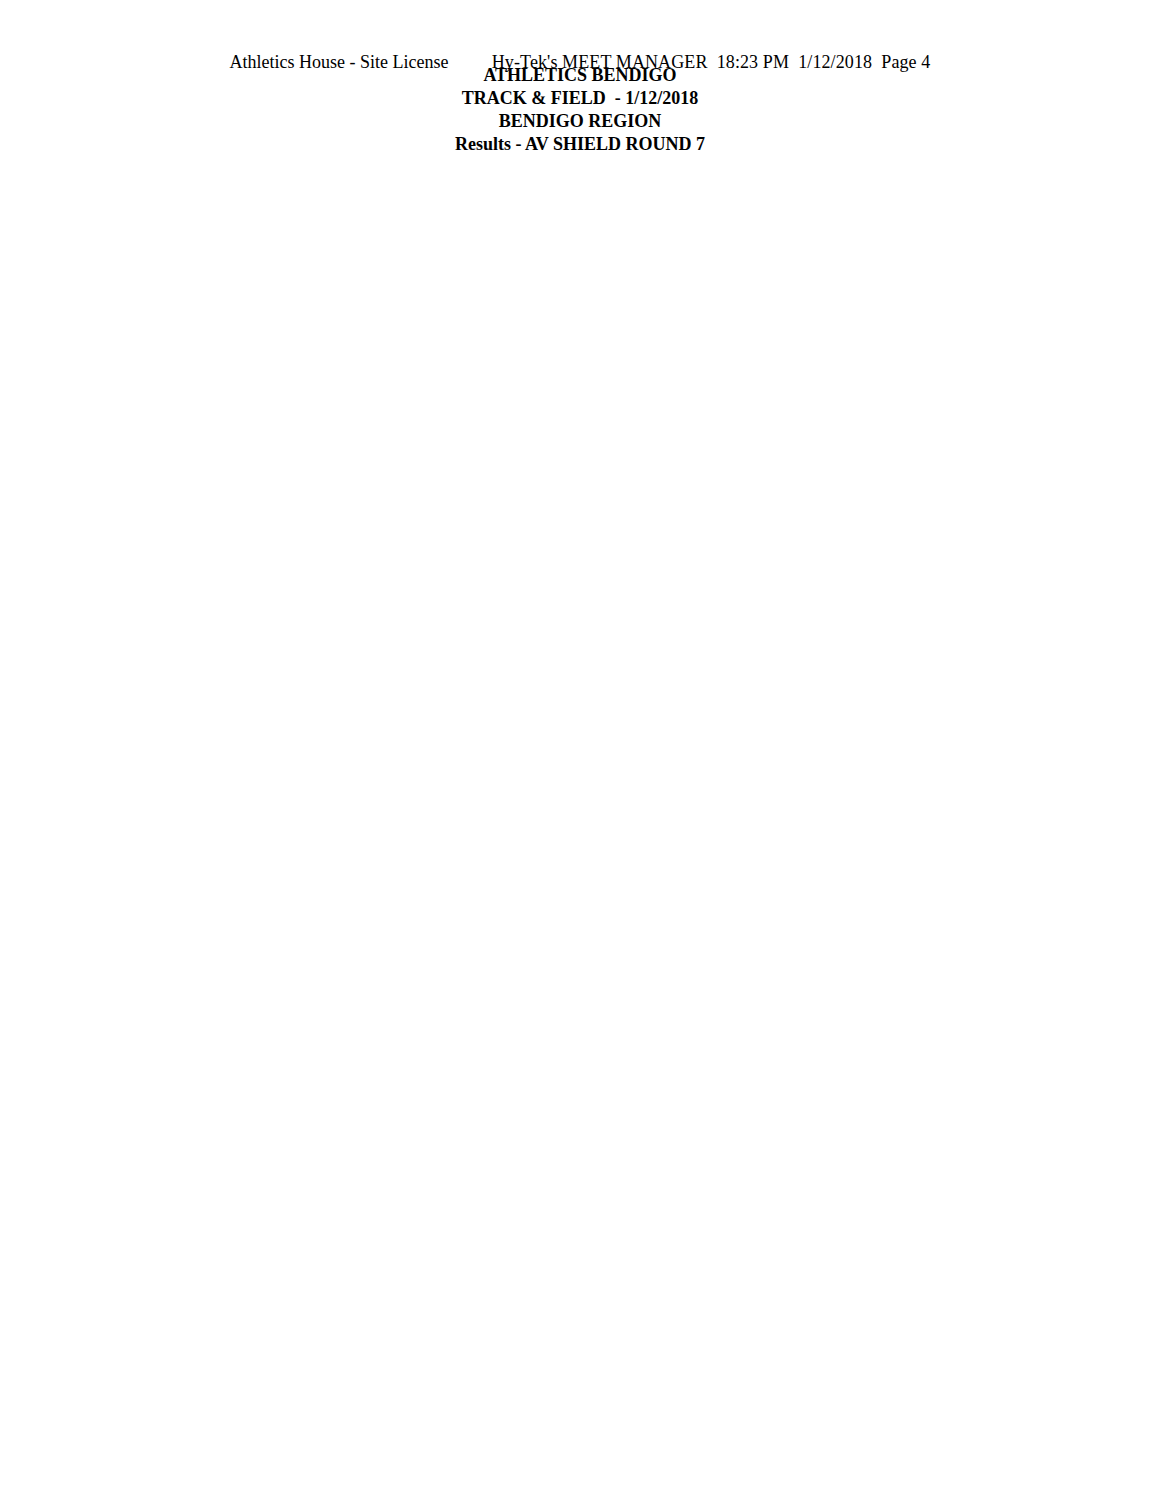Athletics House - Site License
Hy-Tek's MEET MANAGER 18:23 PM 1/12/2018 Page 4
ATHLETICS BENDIGO
TRACK & FIELD - 1/12/2018
BENDIGO REGION
Results - AV SHIELD ROUND 7